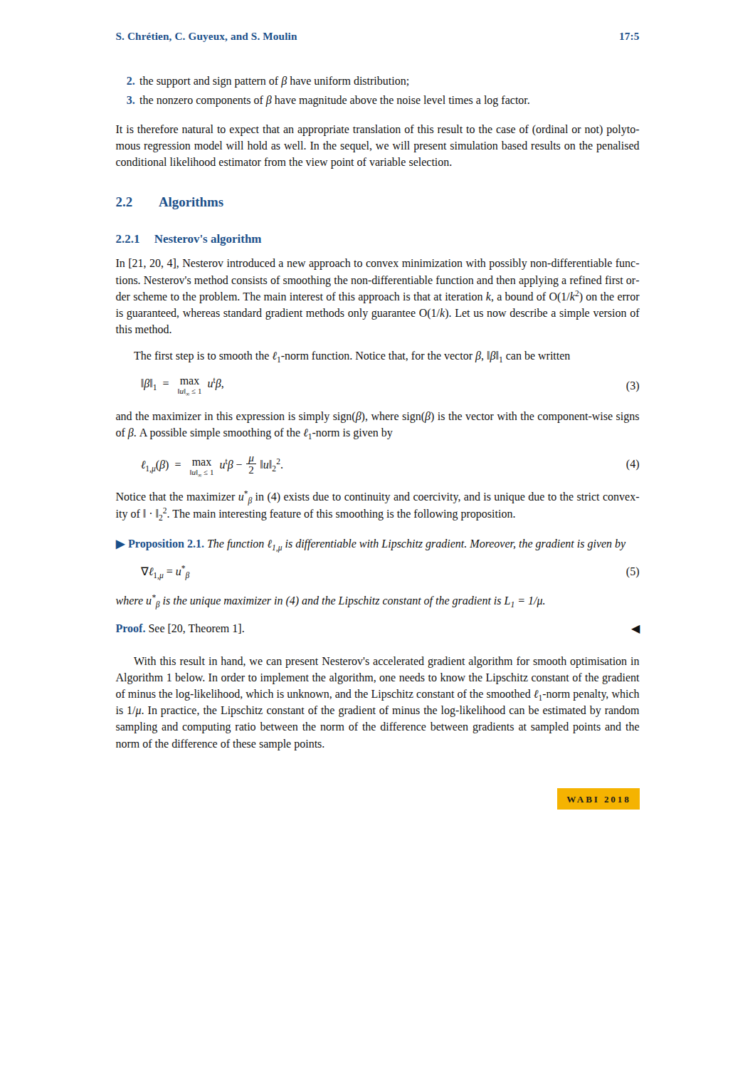S. Chrétien, C. Guyeux, and S. Moulin 17:5
2. the support and sign pattern of β have uniform distribution;
3. the nonzero components of β have magnitude above the noise level times a log factor.
It is therefore natural to expect that an appropriate translation of this result to the case of (ordinal or not) polytomous regression model will hold as well. In the sequel, we will present simulation based results on the penalised conditional likelihood estimator from the view point of variable selection.
2.2 Algorithms
2.2.1 Nesterov's algorithm
In [21, 20, 4], Nesterov introduced a new approach to convex minimization with possibly non-differentiable functions. Nesterov's method consists of smoothing the non-differentiable function and then applying a refined first order scheme to the problem. The main interest of this approach is that at iteration k, a bound of O(1/k2) on the error is guaranteed, whereas standard gradient methods only guarantee O(1/k). Let us now describe a simple version of this method.
The first step is to smooth the ℓ1-norm function. Notice that, for the vector β, ‖β‖1 can be written
‖β‖1 = max‖u‖∞ ≤ 1 utβ,
(3)
and the maximizer in this expression is simply sign(β), where sign(β) is the vector with the component-wise signs of β. A possible simple smoothing of the ℓ1-norm is given by
ℓ1,μ(β) = max‖u‖∞ ≤ 1 utβ − μ 2 ‖u‖22.
(4)
Notice that the maximizer u*β in (4) exists due to continuity and coercivity, and is unique due to the strict convexity of ‖ · ‖22. The main interesting feature of this smoothing is the following proposition.
▶Proposition 2.1. The function ℓ1,μ is differentiable with Lipschitz gradient. Moreover, the gradient is given by
∇ℓ1,μ = u*β
(5)
where u*β is the unique maximizer in (4) and the Lipschitz constant of the gradient is L1 = 1/μ.
Proof. See [20, Theorem 1]. ◀
With this result in hand, we can present Nesterov's accelerated gradient algorithm for smooth optimisation in Algorithm 1 below. In order to implement the algorithm, one needs to know the Lipschitz constant of the gradient of minus the log-likelihood, which is unknown, and the Lipschitz constant of the smoothed ℓ1-norm penalty, which is 1/μ. In practice, the Lipschitz constant of the gradient of minus the log-likelihood can be estimated by random sampling and computing ratio between the norm of the difference between gradients at sampled points and the norm of the difference of these sample points.
WABI 2018